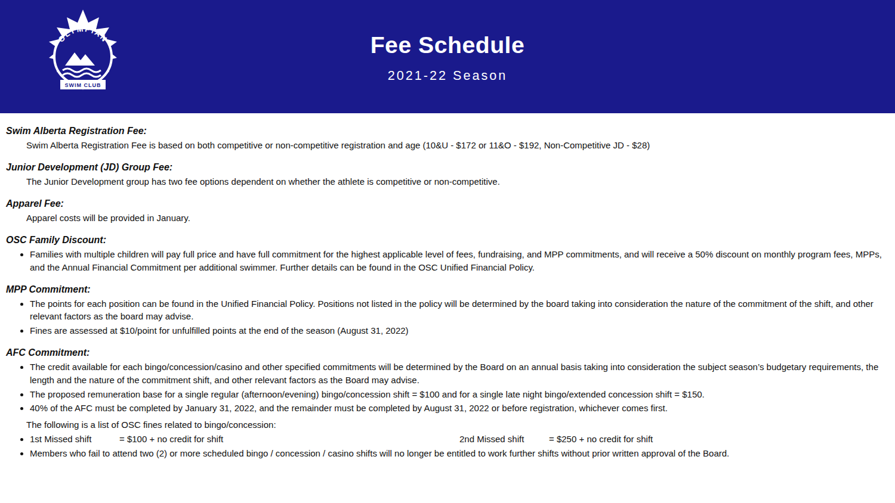Olympian Swim Club OLYMPIAN SWIM CLUB
Fee Schedule
2021-22 Season
Swim Alberta Registration Fee:
Swim Alberta Registration Fee is based on both competitive or non-competitive registration and age (10&U - $172 or 11&O - $192, Non-Competitive JD - $28)
Junior Development (JD) Group Fee:
The Junior Development group has two fee options dependent on whether the athlete is competitive or non-competitive.
Apparel Fee:
Apparel costs will be provided in January.
OSC Family Discount:
Families with multiple children will pay full price and have full commitment for the highest applicable level of fees, fundraising, and MPP commitments, and will receive a 50% discount on monthly program fees, MPPs, and the Annual Financial Commitment per additional swimmer. Further details can be found in the OSC Unified Financial Policy.
MPP Commitment:
The points for each position can be found in the Unified Financial Policy. Positions not listed in the policy will be determined by the board taking into consideration the nature of the commitment of the shift, and other relevant factors as the board may advise.
Fines are assessed at $10/point for unfulfilled points at the end of the season (August 31, 2022)
AFC Commitment:
The credit available for each bingo/concession/casino and other specified commitments will be determined by the Board on an annual basis taking into consideration the subject season’s budgetary requirements, the length and the nature of the commitment shift, and other relevant factors as the Board may advise.
The proposed remuneration base for a single regular (afternoon/evening) bingo/concession shift = $100 and for a single late night bingo/extended concession shift = $150.
40% of the AFC must be completed by January 31, 2022, and the remainder must be completed by August 31, 2022 or before registration, whichever comes first.
The following is a list of OSC fines related to bingo/concession:
1st Missed shift= $100 + no credit for shift
2nd Missed shift= $250 + no credit for shift
Members who fail to attend two (2) or more scheduled bingo / concession / casino shifts will no longer be entitled to work further shifts without prior written approval of the Board.